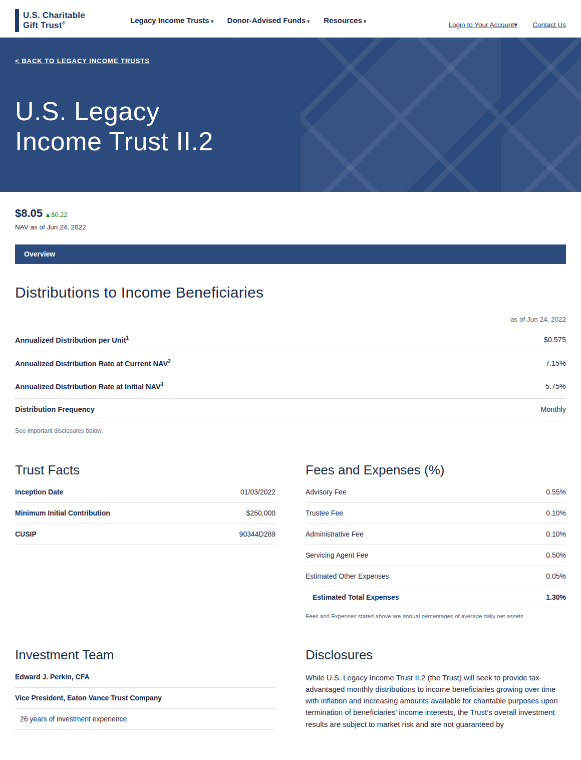U.S. Charitable
Gift Trust®
Legacy Income Trusts▾ Donor-Advised Funds▾ Resources▾
Login to Your Account▾ Contact Us
< BACK TO LEGACY INCOME TRUSTS
U.S. Legacy
Income Trust II.2
$8.05▲$0.22
NAV as of Jun 24, 2022
Overview
Distributions to Income Beneficiaries
as of Jun 24, 2022
| Annualized Distribution per Unit 1 | $0.575 |
| Annualized Distribution Rate at Current NAV 2 | 7.15% |
| Annualized Distribution Rate at Initial NAV 3 | 5.75% |
| Distribution Frequency | Monthly |
See important disclosures below.
Trust Facts
| Inception Date | 01/03/2022 |
| Minimum Initial Contribution | $250,000 |
| CUSIP | 90344D289 |
Fees and Expenses (%)
| Advisory Fee | 0.55% |
| Trustee Fee | 0.10% |
| Administrative Fee | 0.10% |
| Servicing Agent Fee | 0.50% |
| Estimated Other Expenses | 0.05% |
| Estimated Total Expenses | 1.30% |
Fees and Expenses stated above are annual percentages of average daily net assets.
Investment Team
Edward J. Perkin, CFA
Vice President, Eaton Vance Trust Company
26 years of investment experience
Disclosures
While U.S. Legacy Income Trust II.2 (the Trust) will seek to provide tax-advantaged monthly distributions to income beneficiaries growing over time with inflation and increasing amounts available for charitable purposes upon termination of beneficiaries’ income interests, the Trust’s overall investment results are subject to market risk and are not guaranteed by